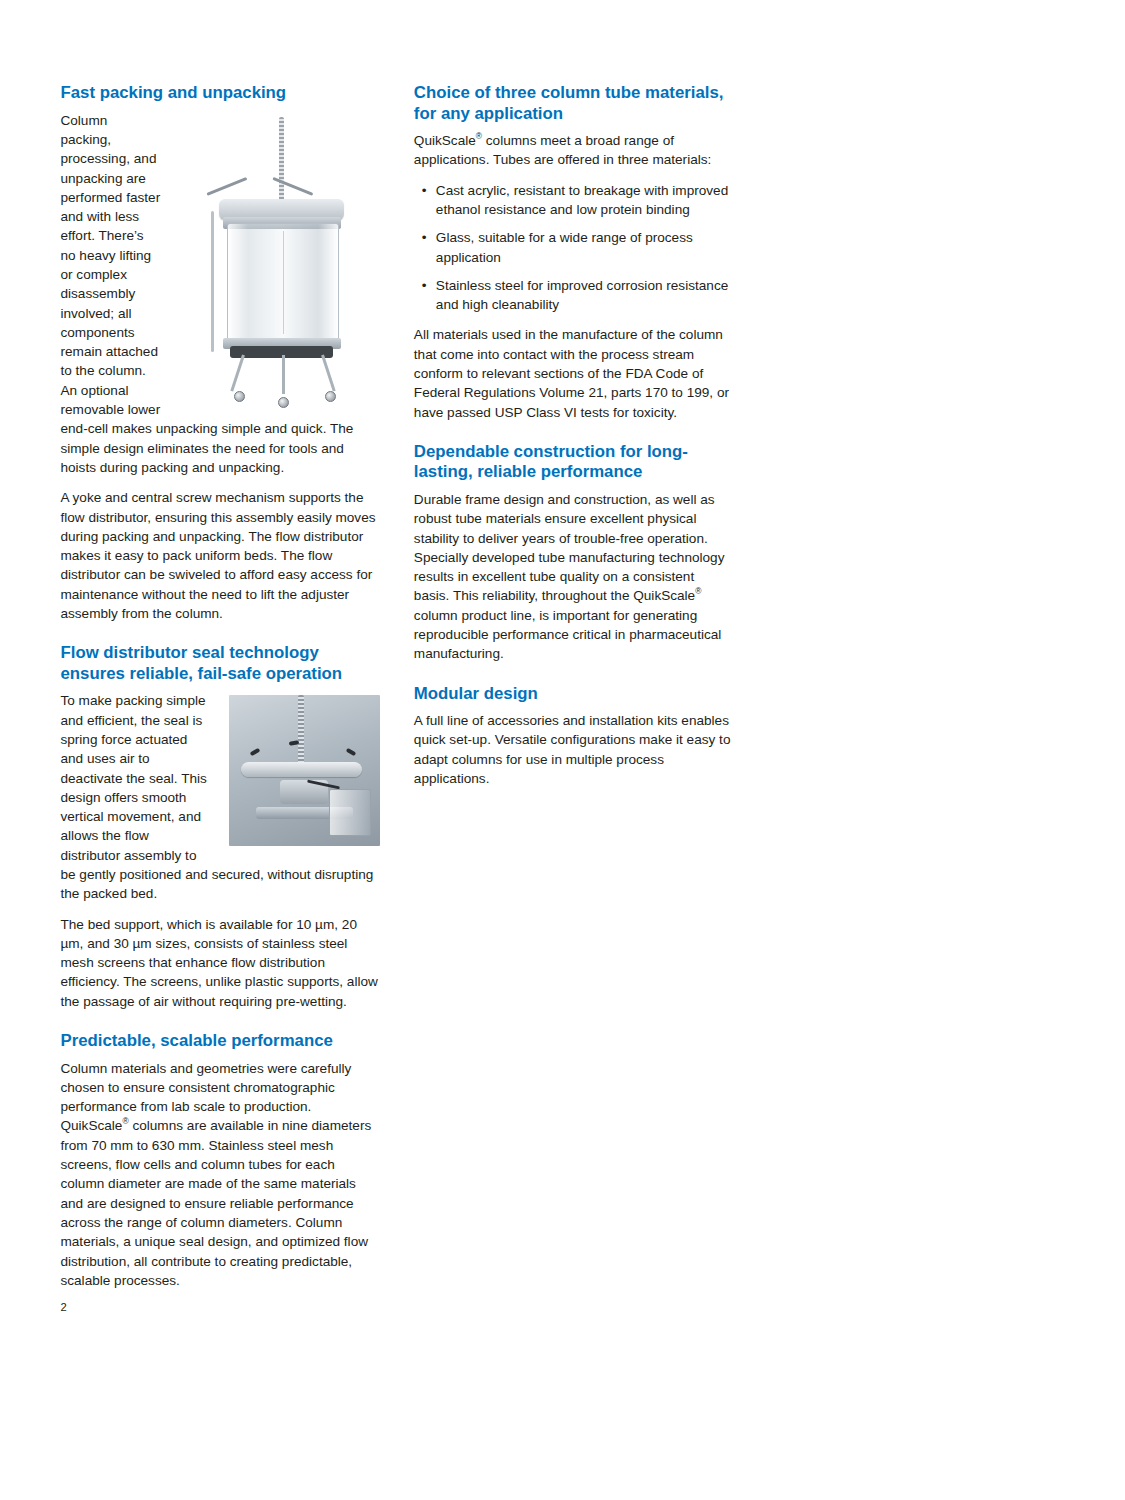Fast packing and unpacking
Column packing, processing, and unpacking are performed faster and with less effort. There’s no heavy lifting or complex disassembly involved; all components remain attached to the column. An optional removable lower end-cell makes unpacking simple and quick. The simple design eliminates the need for tools and hoists during packing and unpacking.
A yoke and central screw mechanism supports the flow distributor, ensuring this assembly easily moves during packing and unpacking. The flow distributor makes it easy to pack uniform beds. The flow distributor can be swiveled to afford easy access for maintenance without the need to lift the adjuster assembly from the column.
Flow distributor seal technology ensures reliable, fail-safe operation
To make packing simple and efficient, the seal is spring force actuated and uses air to deactivate the seal. This design offers smooth vertical movement, and allows the flow distributor assembly to be gently positioned and secured, without disrupting the packed bed.
The bed support, which is available for 10 µm, 20 µm, and 30 µm sizes, consists of stainless steel mesh screens that enhance flow distribution efficiency. The screens, unlike plastic supports, allow the passage of air without requiring pre-wetting.
Predictable, scalable performance
Column materials and geometries were carefully chosen to ensure consistent chromatographic performance from lab scale to production. QuikScale® columns are available in nine diameters from 70 mm to 630 mm. Stainless steel mesh screens, flow cells and column tubes for each column diameter are made of the same materials and are designed to ensure reliable performance across the range of column diameters. Column materials, a unique seal design, and optimized flow distribution, all contribute to creating predictable, scalable processes.
Choice of three column tube materials, for any application
QuikScale® columns meet a broad range of applications. Tubes are offered in three materials:
Cast acrylic, resistant to breakage with improved ethanol resistance and low protein binding
Glass, suitable for a wide range of process application
Stainless steel for improved corrosion resistance and high cleanability
All materials used in the manufacture of the column that come into contact with the process stream conform to relevant sections of the FDA Code of Federal Regulations Volume 21, parts 170 to 199, or have passed USP Class VI tests for toxicity.
Dependable construction for long-lasting, reliable performance
Durable frame design and construction, as well as robust tube materials ensure excellent physical stability to deliver years of trouble-free operation. Specially developed tube manufacturing technology results in excellent tube quality on a consistent basis. This reliability, throughout the QuikScale® column product line, is important for generating reproducible performance critical in pharmaceutical manufacturing.
Modular design
A full line of accessories and installation kits enables quick set-up. Versatile configurations make it easy to adapt columns for use in multiple process applications.
2